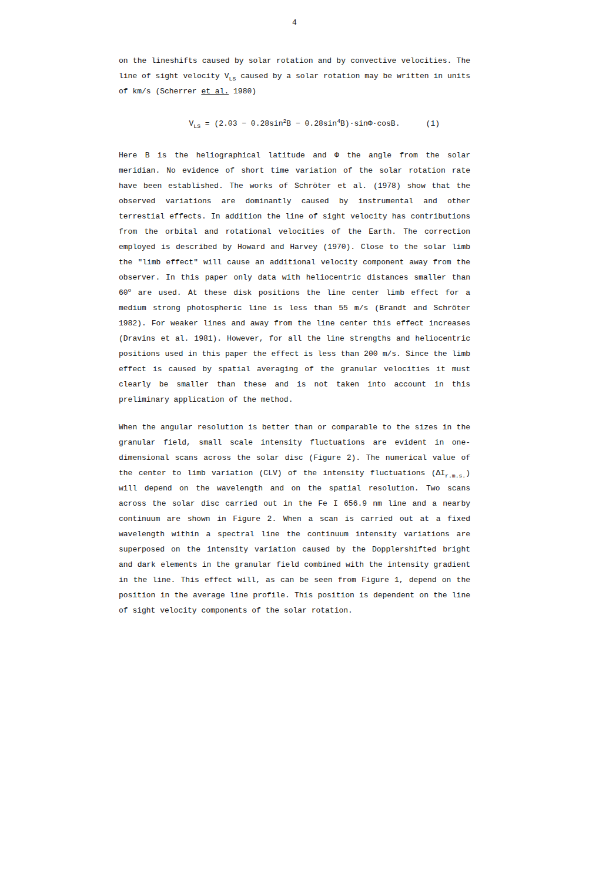4
on the lineshifts caused by solar rotation and by convective velocities. The line of sight velocity VLS caused by a solar rotation may be written in units of km/s (Scherrer et al. 1980)
VLS = (2.03 − 0.28sin2B − 0.28sin4B)·sinΦ·cosB. (1)
Here B is the heliographical latitude and Φ the angle from the solar meridian. No evidence of short time variation of the solar rotation rate have been established. The works of Schröter et al. (1978) show that the observed variations are dominantly caused by instrumental and other terrestial effects. In addition the line of sight velocity has contributions from the orbital and rotational velocities of the Earth. The correction employed is described by Howard and Harvey (1970). Close to the solar limb the "limb effect" will cause an additional velocity component away from the observer. In this paper only data with heliocentric distances smaller than 60o are used. At these disk positions the line center limb effect for a medium strong photospheric line is less than 55 m/s (Brandt and Schröter 1982). For weaker lines and away from the line center this effect increases (Dravins et al. 1981). However, for all the line strengths and heliocentric positions used in this paper the effect is less than 200 m/s. Since the limb effect is caused by spatial averaging of the granular velocities it must clearly be smaller than these and is not taken into account in this preliminary application of the method.
When the angular resolution is better than or comparable to the sizes in the granular field, small scale intensity fluctuations are evident in one-dimensional scans across the solar disc (Figure 2). The numerical value of the center to limb variation (CLV) of the intensity fluctuations (ΔIr.m.s.) will depend on the wavelength and on the spatial resolution. Two scans across the solar disc carried out in the Fe I 656.9 nm line and a nearby continuum are shown in Figure 2. When a scan is carried out at a fixed wavelength within a spectral line the continuum intensity variations are superposed on the intensity variation caused by the Dopplershifted bright and dark elements in the granular field combined with the intensity gradient in the line. This effect will, as can be seen from Figure 1, depend on the position in the average line profile. This position is dependent on the line of sight velocity components of the solar rotation.